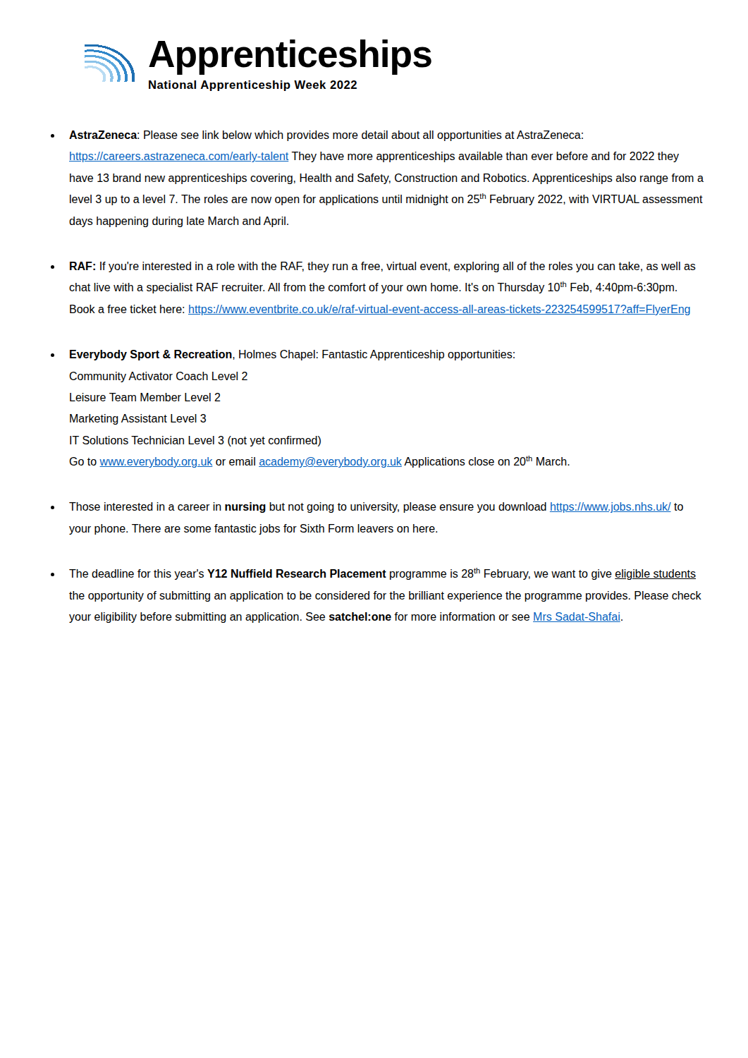Apprenticeships
National Apprenticeship Week 2022
AstraZeneca: Please see link below which provides more detail about all opportunities at AstraZeneca: https://careers.astrazeneca.com/early-talent They have more apprenticeships available than ever before and for 2022 they have 13 brand new apprenticeships covering, Health and Safety, Construction and Robotics. Apprenticeships also range from a level 3 up to a level 7. The roles are now open for applications until midnight on 25th February 2022, with VIRTUAL assessment days happening during late March and April.
RAF: If you're interested in a role with the RAF, they run a free, virtual event, exploring all of the roles you can take, as well as chat live with a specialist RAF recruiter. All from the comfort of your own home. It's on Thursday 10th Feb, 4:40pm-6:30pm. Book a free ticket here: https://www.eventbrite.co.uk/e/raf-virtual-event-access-all-areas-tickets-223254599517?aff=FlyerEng
Everybody Sport & Recreation, Holmes Chapel: Fantastic Apprenticeship opportunities:
Community Activator Coach Level 2
Leisure Team Member Level 2
Marketing Assistant Level 3
IT Solutions Technician Level 3 (not yet confirmed)
Go to www.everybody.org.uk or email academy@everybody.org.uk Applications close on 20th March.
Those interested in a career in nursing but not going to university, please ensure you download https://www.jobs.nhs.uk/ to your phone. There are some fantastic jobs for Sixth Form leavers on here.
The deadline for this year's Y12 Nuffield Research Placement programme is 28th February, we want to give eligible students the opportunity of submitting an application to be considered for the brilliant experience the programme provides. Please check your eligibility before submitting an application. See satchel:one for more information or see Mrs Sadat-Shafai.